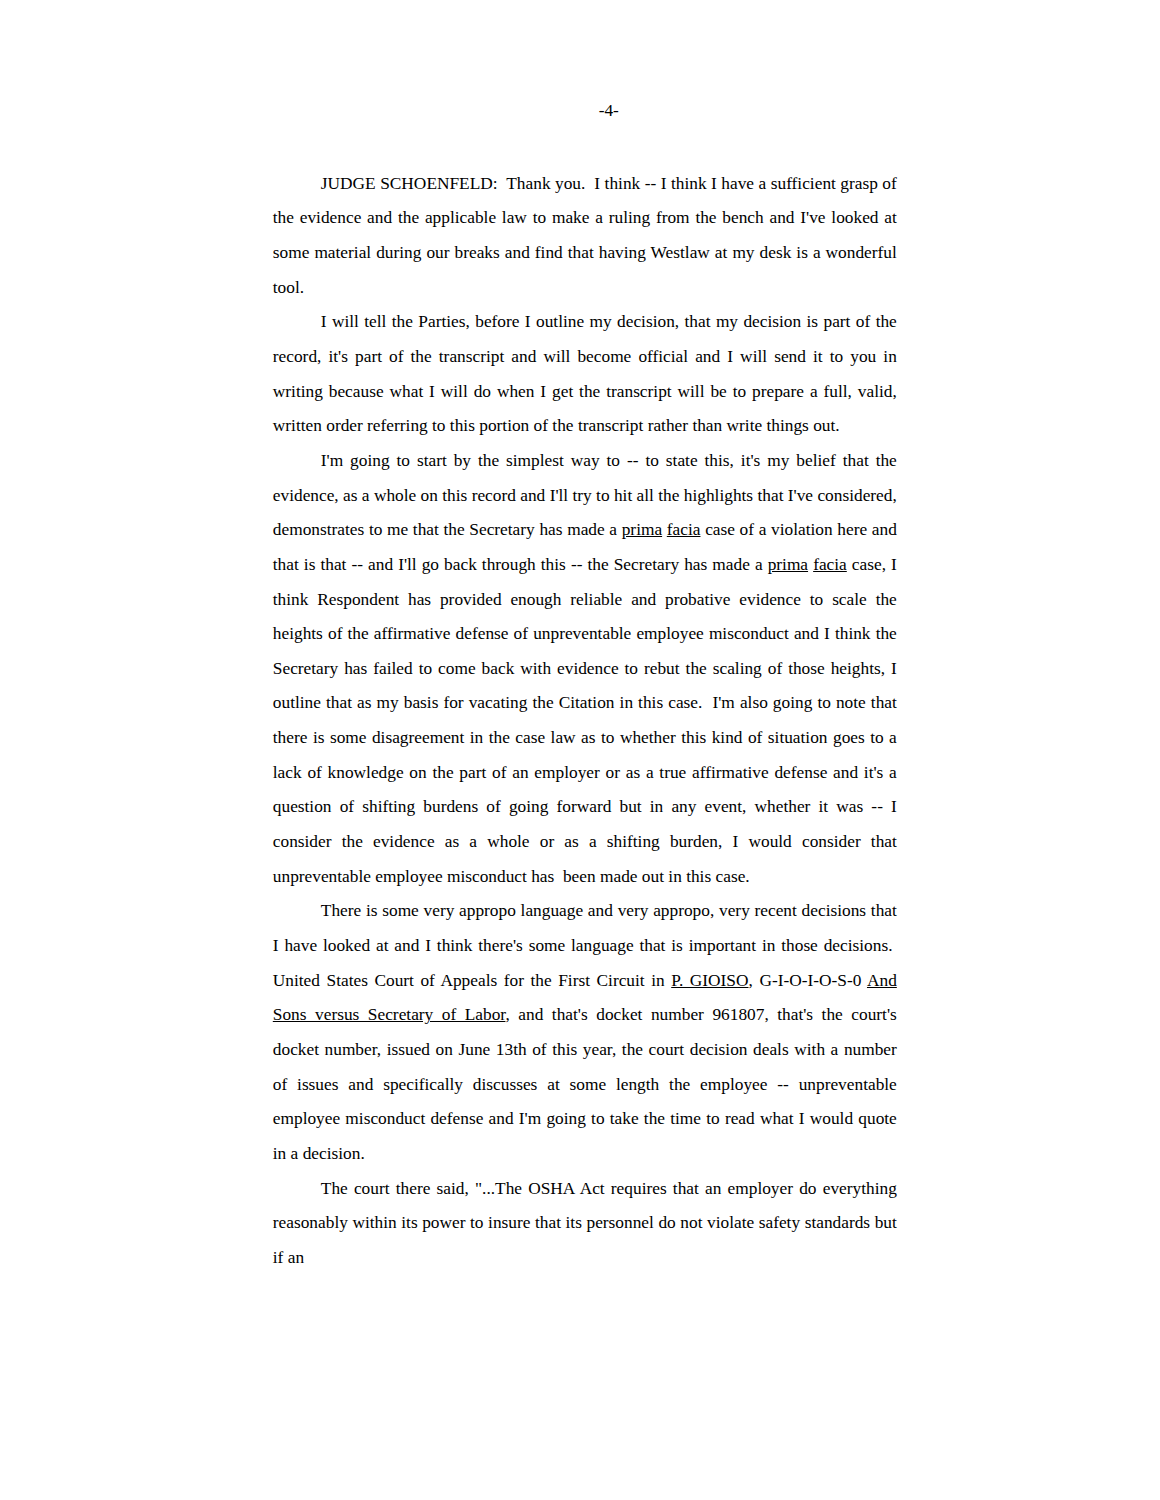-4-
JUDGE SCHOENFELD: Thank you. I think -- I think I have a sufficient grasp of the evidence and the applicable law to make a ruling from the bench and I've looked at some material during our breaks and find that having Westlaw at my desk is a wonderful tool.
I will tell the Parties, before I outline my decision, that my decision is part of the record, it's part of the transcript and will become official and I will send it to you in writing because what I will do when I get the transcript will be to prepare a full, valid, written order referring to this portion of the transcript rather than write things out.
I'm going to start by the simplest way to -- to state this, it's my belief that the evidence, as a whole on this record and I'll try to hit all the highlights that I've considered, demonstrates to me that the Secretary has made a prima facia case of a violation here and that is that -- and I'll go back through this -- the Secretary has made a prima facia case, I think Respondent has provided enough reliable and probative evidence to scale the heights of the affirmative defense of unpreventable employee misconduct and I think the Secretary has failed to come back with evidence to rebut the scaling of those heights, I outline that as my basis for vacating the Citation in this case. I'm also going to note that there is some disagreement in the case law as to whether this kind of situation goes to a lack of knowledge on the part of an employer or as a true affirmative defense and it's a question of shifting burdens of going forward but in any event, whether it was -- I consider the evidence as a whole or as a shifting burden, I would consider that unpreventable employee misconduct has been made out in this case.
There is some very appropo language and very appropo, very recent decisions that I have looked at and I think there's some language that is important in those decisions. United States Court of Appeals for the First Circuit in P. GIOISO, G-I-O-I-O-S-0 And Sons versus Secretary of Labor, and that's docket number 961807, that's the court's docket number, issued on June 13th of this year, the court decision deals with a number of issues and specifically discusses at some length the employee -- unpreventable employee misconduct defense and I'm going to take the time to read what I would quote in a decision.
The court there said, "...The OSHA Act requires that an employer do everything reasonably within its power to insure that its personnel do not violate safety standards but if an